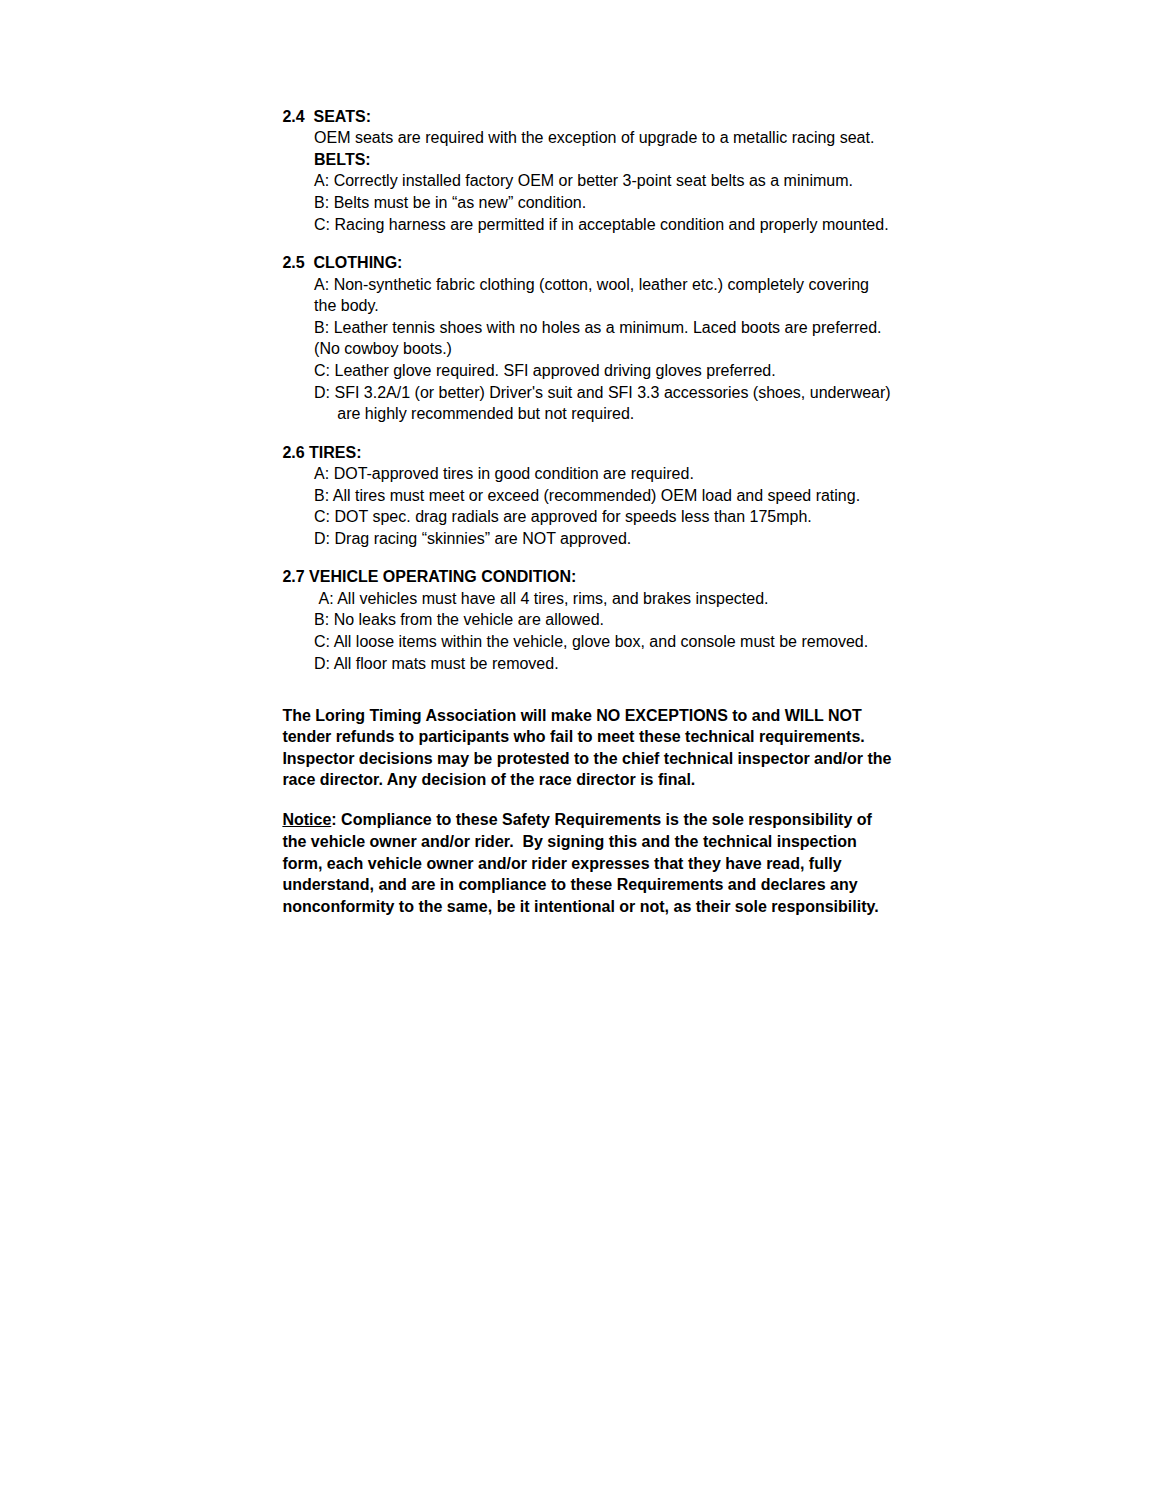2.4 SEATS:
OEM seats are required with the exception of upgrade to a metallic racing seat.
BELTS:
A: Correctly installed factory OEM or better 3-point seat belts as a minimum.
B: Belts must be in “as new” condition.
C: Racing harness are permitted if in acceptable condition and properly mounted.
2.5 CLOTHING:
A: Non-synthetic fabric clothing (cotton, wool, leather etc.) completely covering the body.
B: Leather tennis shoes with no holes as a minimum. Laced boots are preferred. (No cowboy boots.)
C: Leather glove required. SFI approved driving gloves preferred.
D: SFI 3.2A/1 (or better) Driver's suit and SFI 3.3 accessories (shoes, underwear) are highly recommended but not required.
2.6 TIRES:
A: DOT-approved tires in good condition are required.
B: All tires must meet or exceed (recommended) OEM load and speed rating.
C: DOT spec. drag radials are approved for speeds less than 175mph.
D: Drag racing “skinnies” are NOT approved.
2.7 VEHICLE OPERATING CONDITION:
A: All vehicles must have all 4 tires, rims, and brakes inspected.
B: No leaks from the vehicle are allowed.
C: All loose items within the vehicle, glove box, and console must be removed.
D: All floor mats must be removed.
The Loring Timing Association will make NO EXCEPTIONS to and WILL NOT tender refunds to participants who fail to meet these technical requirements. Inspector decisions may be protested to the chief technical inspector and/or the race director. Any decision of the race director is final.
Notice: Compliance to these Safety Requirements is the sole responsibility of the vehicle owner and/or rider. By signing this and the technical inspection form, each vehicle owner and/or rider expresses that they have read, fully understand, and are in compliance to these Requirements and declares any nonconformity to the same, be it intentional or not, as their sole responsibility.